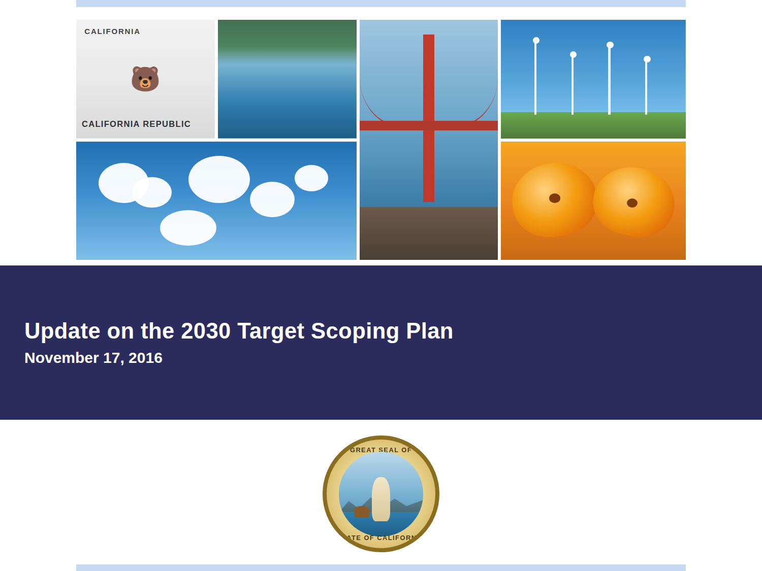CALIFORNIA
🐻
CALIFORNIA REPUBLIC
Update on the 2030 Target Scoping Plan
November 17, 2016
THE GREAT SEAL OF THE
EUREKA
STATE OF CALIFORNIA